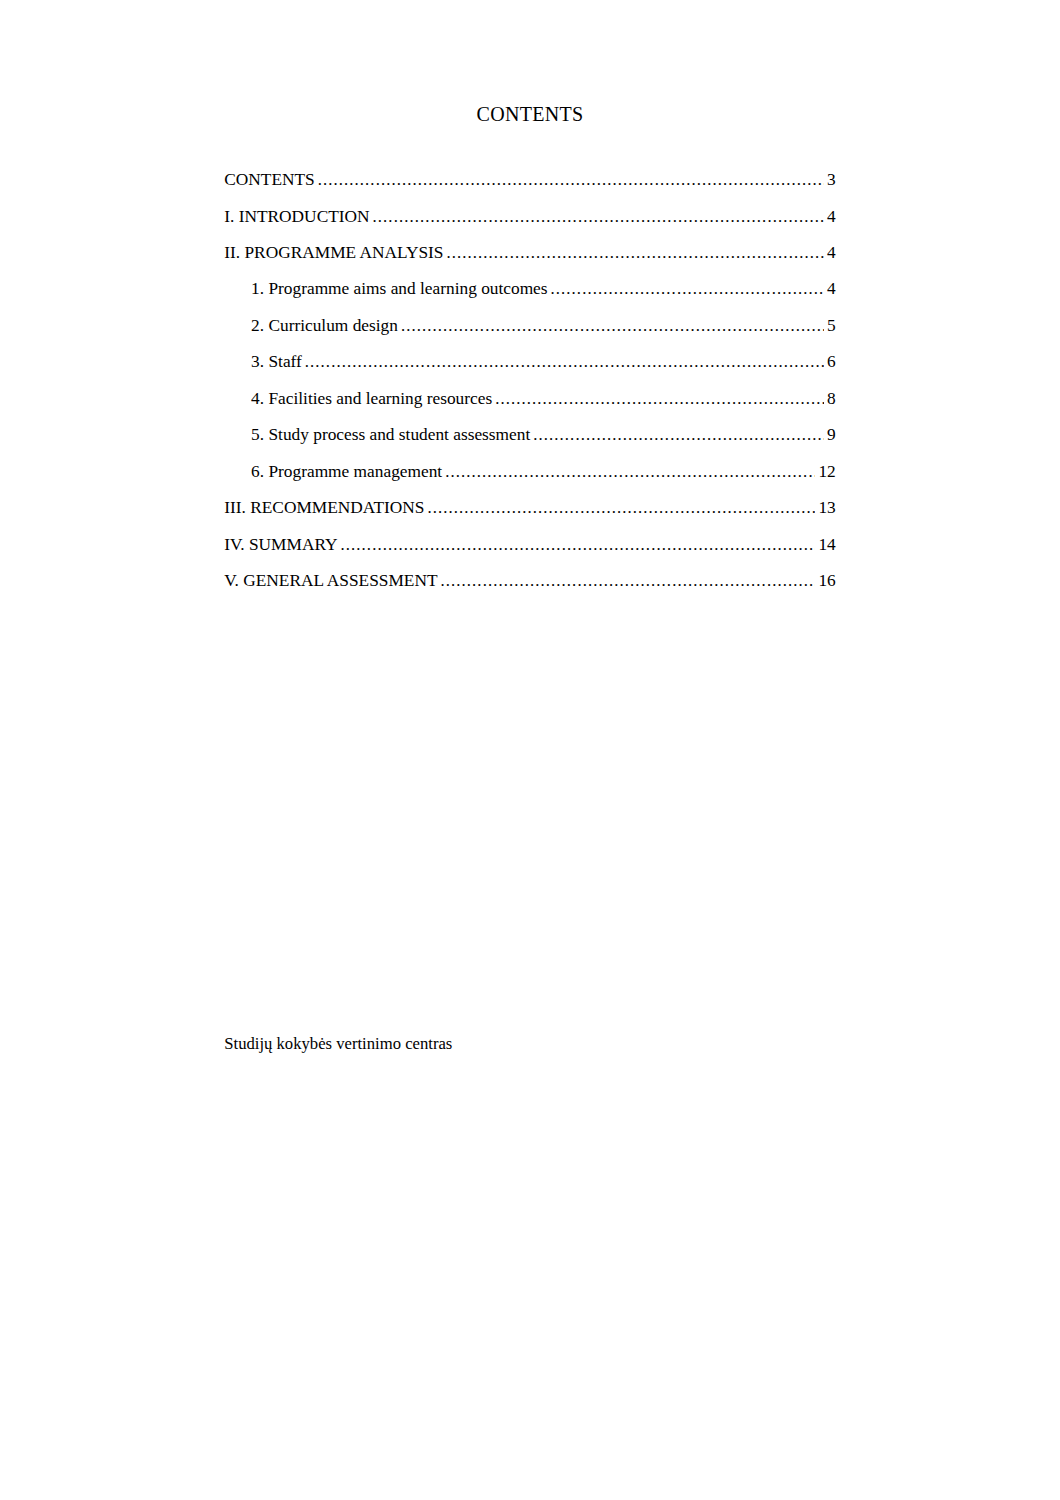CONTENTS
CONTENTS .................................................................................................................................. 3
I. INTRODUCTION .................................................................................................................................. 4
II. PROGRAMME ANALYSIS .................................................................................................................................. 4
1. Programme aims and learning outcomes .................................................................................................................................. 4
2. Curriculum design .................................................................................................................................. 5
3. Staff .................................................................................................................................. 6
4. Facilities and learning resources .................................................................................................................................. 8
5. Study process and student assessment .................................................................................................................................. 9
6. Programme management .................................................................................................................................. 12
III. RECOMMENDATIONS .................................................................................................................................. 13
IV. SUMMARY .................................................................................................................................. 14
V. GENERAL ASSESSMENT .................................................................................................................................. 16
Studijų kokybės vertinimo centras